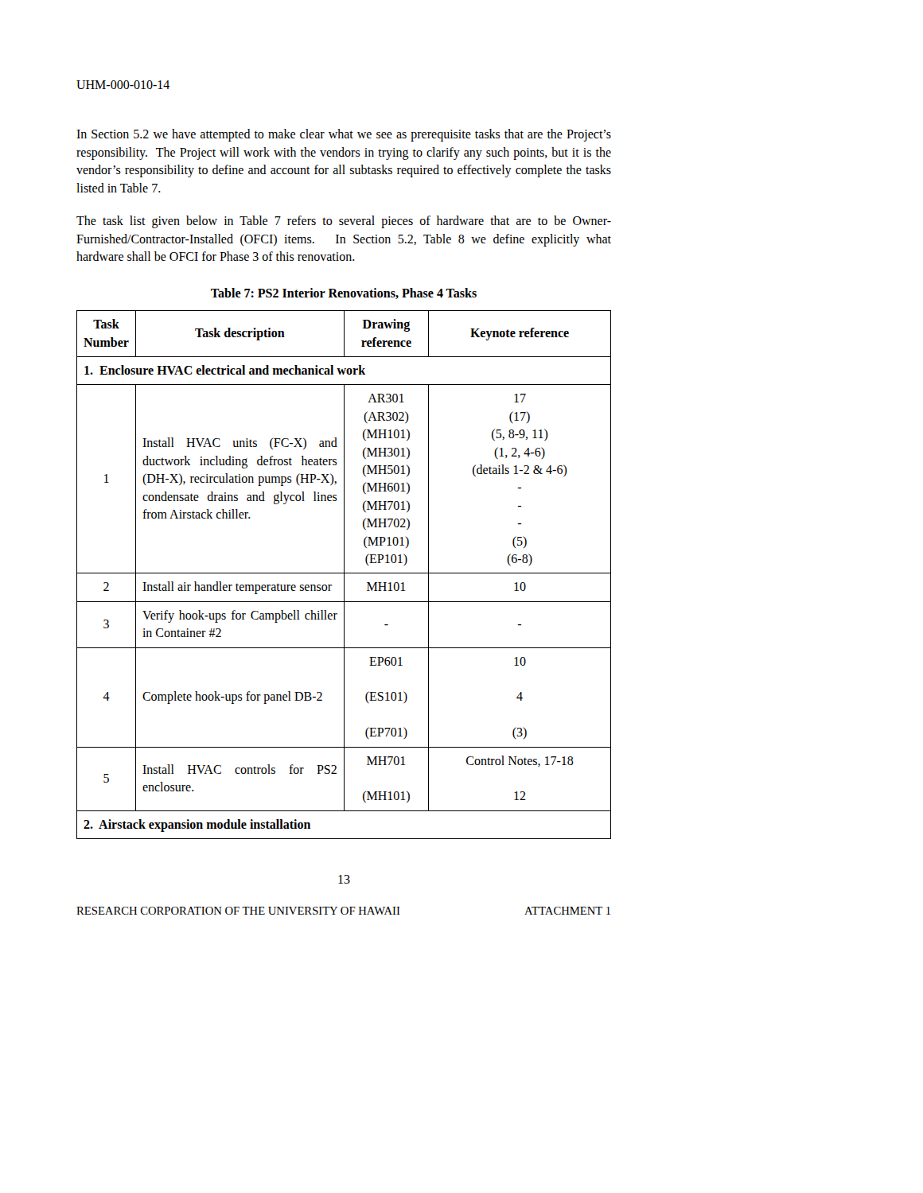UHM-000-010-14
In Section 5.2 we have attempted to make clear what we see as prerequisite tasks that are the Project’s responsibility. The Project will work with the vendors in trying to clarify any such points, but it is the vendor’s responsibility to define and account for all subtasks required to effectively complete the tasks listed in Table 7.
The task list given below in Table 7 refers to several pieces of hardware that are to be Owner-Furnished/Contractor-Installed (OFCI) items. In Section 5.2, Table 8 we define explicitly what hardware shall be OFCI for Phase 3 of this renovation.
Table 7: PS2 Interior Renovations, Phase 4 Tasks
| Task Number | Task description | Drawing reference | Keynote reference |
| --- | --- | --- | --- |
| 1. Enclosure HVAC electrical and mechanical work |
| 1 | Install HVAC units (FC-X) and ductwork including defrost heaters (DH-X), recirculation pumps (HP-X), condensate drains and glycol lines from Airstack chiller. | AR301 (AR302) (MH101) (MH301) (MH501) (MH601) (MH701) (MH702) (MP101) (EP101) | 17 (17) (5, 8-9, 11) (1, 2, 4-6) (details 1-2 & 4-6) - - - (5) (6-8) |
| 2 | Install air handler temperature sensor | MH101 | 10 |
| 3 | Verify hook-ups for Campbell chiller in Container #2 | - | - |
| 4 | Complete hook-ups for panel DB-2 | EP601 (ES101) (EP701) | 10 4 (3) |
| 5 | Install HVAC controls for PS2 enclosure. | MH701 (MH101) | Control Notes, 17-18 12 |
| 2. Airstack expansion module installation |
13
RESEARCH CORPORATION OF THE UNIVERSITY OF HAWAII ATTACHMENT 1